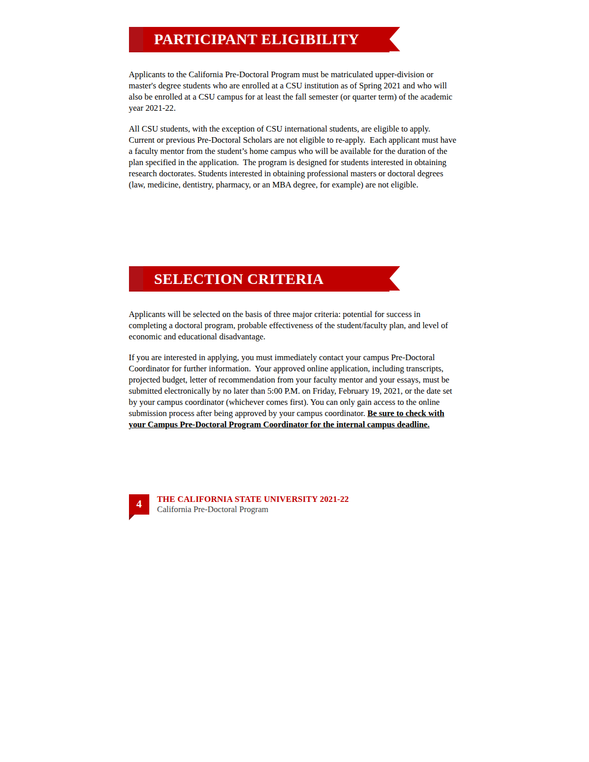Participant Eligibility
Applicants to the California Pre-Doctoral Program must be matriculated upper-division or master's degree students who are enrolled at a CSU institution as of Spring 2021 and who will also be enrolled at a CSU campus for at least the fall semester (or quarter term) of the academic year 2021-22.
All CSU students, with the exception of CSU international students, are eligible to apply. Current or previous Pre-Doctoral Scholars are not eligible to re-apply. Each applicant must have a faculty mentor from the student’s home campus who will be available for the duration of the plan specified in the application. The program is designed for students interested in obtaining research doctorates. Students interested in obtaining professional masters or doctoral degrees (law, medicine, dentistry, pharmacy, or an MBA degree, for example) are not eligible.
Selection Criteria
Applicants will be selected on the basis of three major criteria: potential for success in completing a doctoral program, probable effectiveness of the student/faculty plan, and level of economic and educational disadvantage.
If you are interested in applying, you must immediately contact your campus Pre-Doctoral Coordinator for further information. Your approved online application, including transcripts, projected budget, letter of recommendation from your faculty mentor and your essays, must be submitted electronically by no later than 5:00 P.M. on Friday, February 19, 2021, or the date set by your campus coordinator (whichever comes first). You can only gain access to the online submission process after being approved by your campus coordinator. Be sure to check with your Campus Pre-Doctoral Program Coordinator for the internal campus deadline.
4
THE CALIFORNIA STATE UNIVERSITY 2021-22
California Pre-Doctoral Program